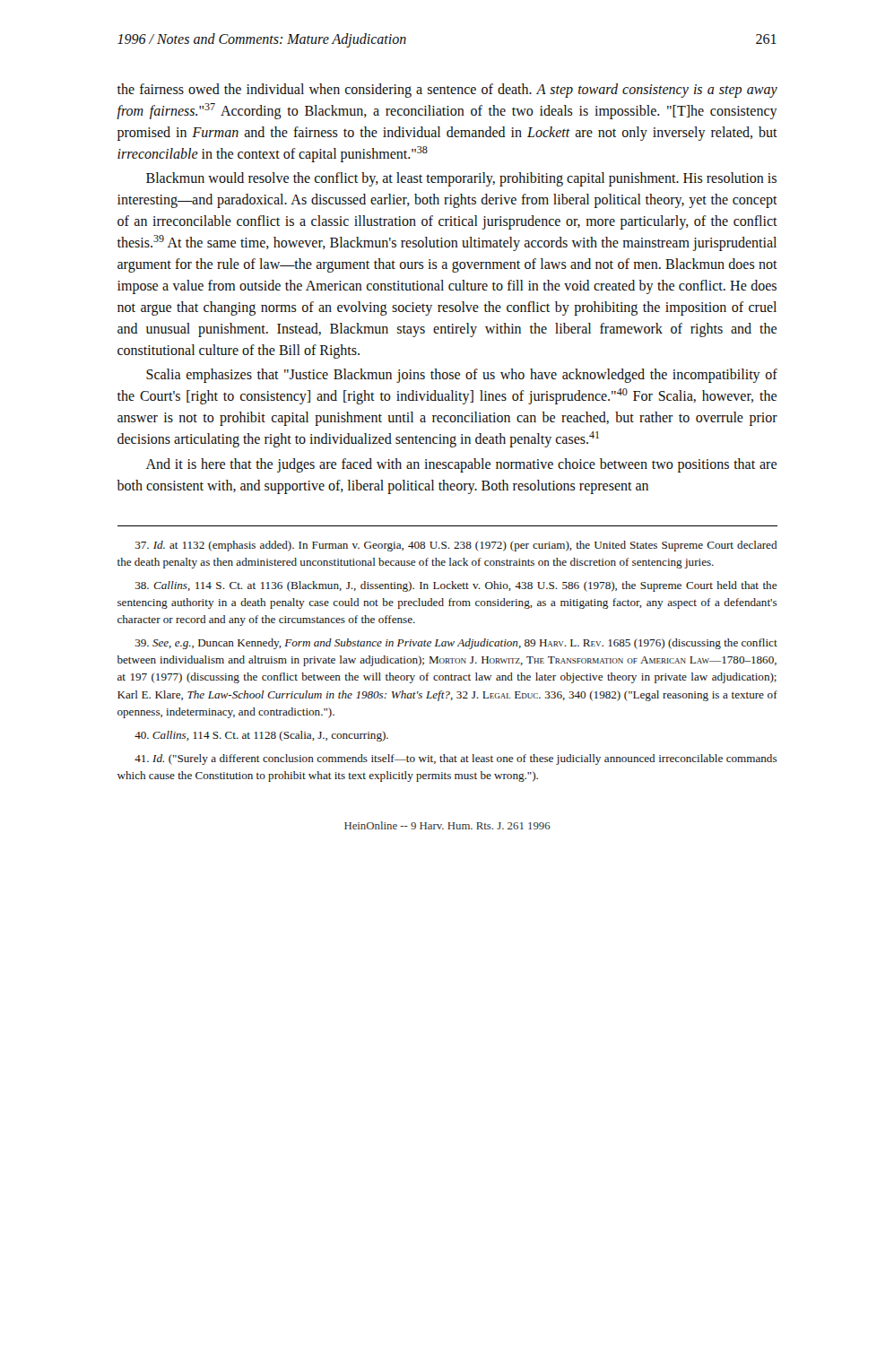1996 / Notes and Comments: Mature Adjudication 261
the fairness owed the individual when considering a sentence of death. A step toward consistency is a step away from fairness."37 According to Blackmun, a reconciliation of the two ideals is impossible. "[T]he consistency promised in Furman and the fairness to the individual demanded in Lockett are not only inversely related, but irreconcilable in the context of capital punishment."38
Blackmun would resolve the conflict by, at least temporarily, prohibiting capital punishment. His resolution is interesting—and paradoxical. As discussed earlier, both rights derive from liberal political theory, yet the concept of an irreconcilable conflict is a classic illustration of critical jurisprudence or, more particularly, of the conflict thesis.39 At the same time, however, Blackmun's resolution ultimately accords with the mainstream jurisprudential argument for the rule of law—the argument that ours is a government of laws and not of men. Blackmun does not impose a value from outside the American constitutional culture to fill in the void created by the conflict. He does not argue that changing norms of an evolving society resolve the conflict by prohibiting the imposition of cruel and unusual punishment. Instead, Blackmun stays entirely within the liberal framework of rights and the constitutional culture of the Bill of Rights.
Scalia emphasizes that "Justice Blackmun joins those of us who have acknowledged the incompatibility of the Court's [right to consistency] and [right to individuality] lines of jurisprudence."40 For Scalia, however, the answer is not to prohibit capital punishment until a reconciliation can be reached, but rather to overrule prior decisions articulating the right to individualized sentencing in death penalty cases.41
And it is here that the judges are faced with an inescapable normative choice between two positions that are both consistent with, and supportive of, liberal political theory. Both resolutions represent an
37. Id. at 1132 (emphasis added). In Furman v. Georgia, 408 U.S. 238 (1972) (per curiam), the United States Supreme Court declared the death penalty as then administered unconstitutional because of the lack of constraints on the discretion of sentencing juries.
38. Callins, 114 S. Ct. at 1136 (Blackmun, J., dissenting). In Lockett v. Ohio, 438 U.S. 586 (1978), the Supreme Court held that the sentencing authority in a death penalty case could not be precluded from considering, as a mitigating factor, any aspect of a defendant's character or record and any of the circumstances of the offense.
39. See, e.g., Duncan Kennedy, Form and Substance in Private Law Adjudication, 89 Harv. L. Rev. 1685 (1976) (discussing the conflict between individualism and altruism in private law adjudication); Morton J. Horwitz, The Transformation of American Law—1780–1860, at 197 (1977) (discussing the conflict between the will theory of contract law and the later objective theory in private law adjudication); Karl E. Klare, The Law-School Curriculum in the 1980s: What's Left?, 32 J. Legal Educ. 336, 340 (1982) ("Legal reasoning is a texture of openness, indeterminacy, and contradiction.").
40. Callins, 114 S. Ct. at 1128 (Scalia, J., concurring).
41. Id. ("Surely a different conclusion commends itself—to wit, that at least one of these judicially announced irreconcilable commands which cause the Constitution to prohibit what its text explicitly permits must be wrong.").
HeinOnline -- 9 Harv. Hum. Rts. J. 261 1996